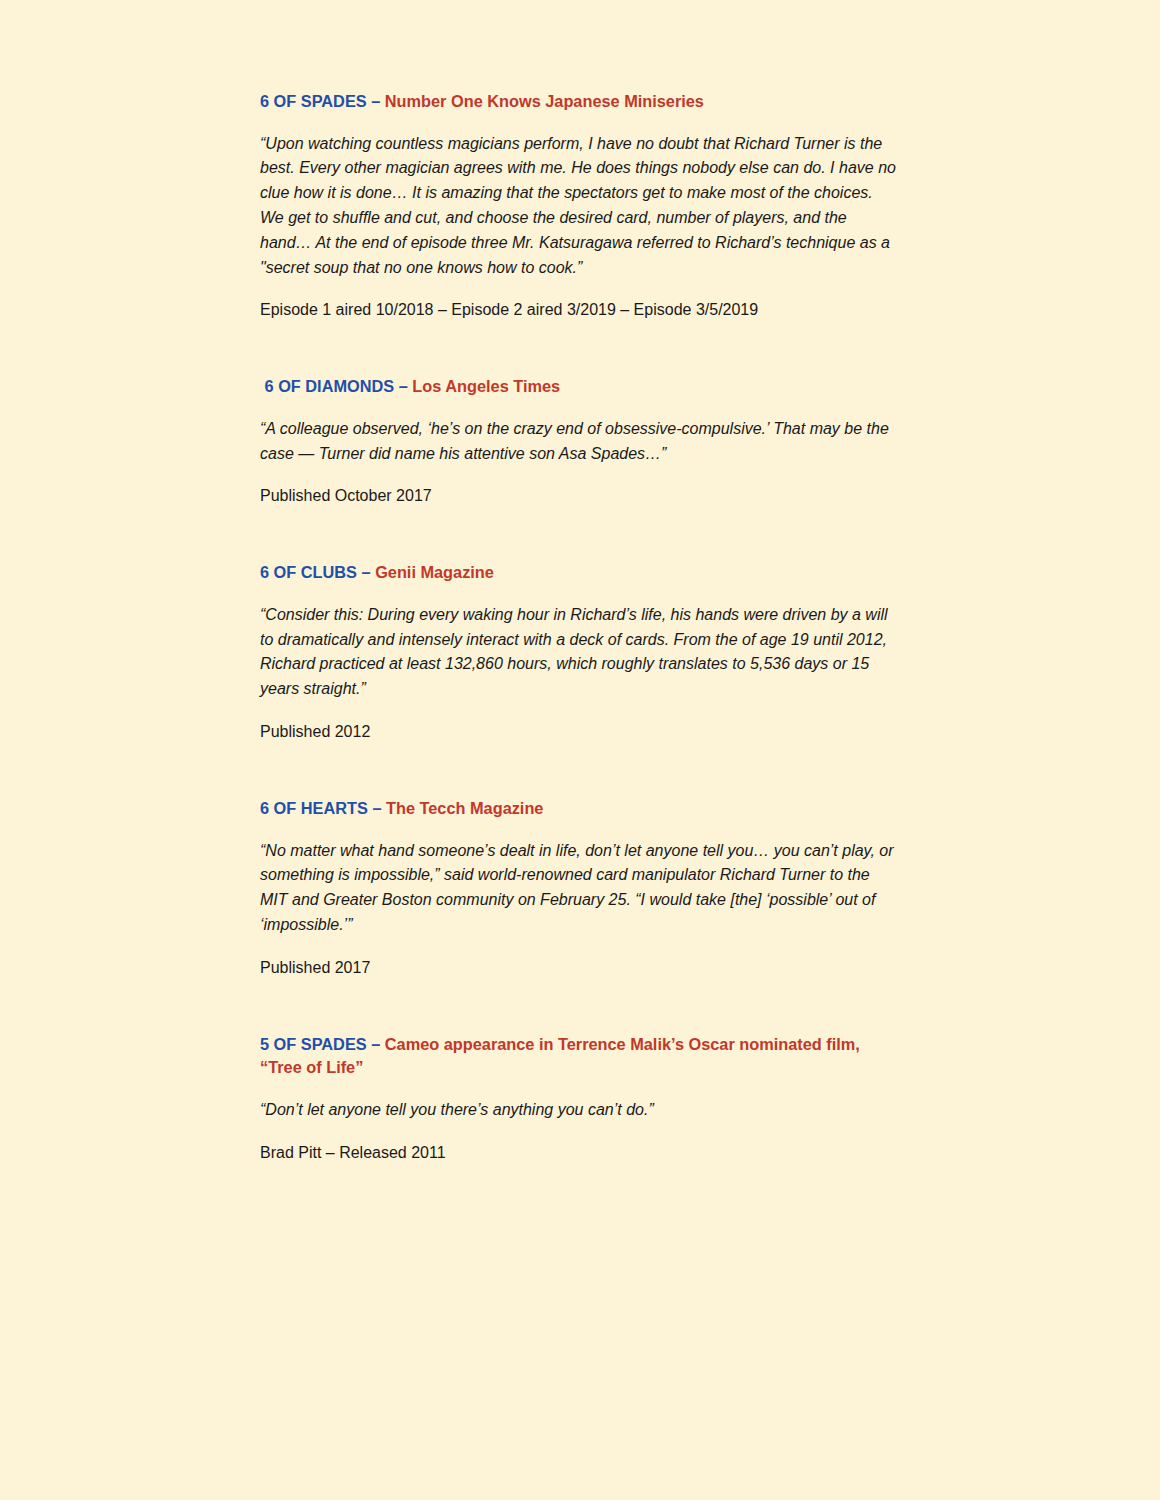6 OF SPADES – Number One Knows Japanese Miniseries
“Upon watching countless magicians perform, I have no doubt that Richard Turner is the best. Every other magician agrees with me. He does things nobody else can do. I have no clue how it is done… It is amazing that the spectators get to make most of the choices. We get to shuffle and cut, and choose the desired card, number of players, and the hand… At the end of episode three Mr. Katsuragawa referred to Richard’s technique as a "secret soup that no one knows how to cook.”
Episode 1 aired 10/2018 – Episode 2 aired 3/2019 – Episode 3/5/2019
6 OF DIAMONDS – Los Angeles Times
“A colleague observed, ‘he’s on the crazy end of obsessive-compulsive.’ That may be the case — Turner did name his attentive son Asa Spades…”
Published October 2017
6 OF CLUBS – Genii Magazine
“Consider this: During every waking hour in Richard’s life, his hands were driven by a will to dramatically and intensely interact with a deck of cards. From the of age 19 until 2012, Richard practiced at least 132,860 hours, which roughly translates to 5,536 days or 15 years straight.”
Published 2012
6 OF HEARTS – The Tecch Magazine
“No matter what hand someone’s dealt in life, don’t let anyone tell you… you can’t play, or something is impossible,” said world-renowned card manipulator Richard Turner to the MIT and Greater Boston community on February 25. “I would take [the] ‘possible’ out of ‘impossible.’”
Published 2017
5 OF SPADES – Cameo appearance in Terrence Malik’s Oscar nominated film, “Tree of Life”
“Don’t let anyone tell you there’s anything you can’t do.”
Brad Pitt – Released 2011